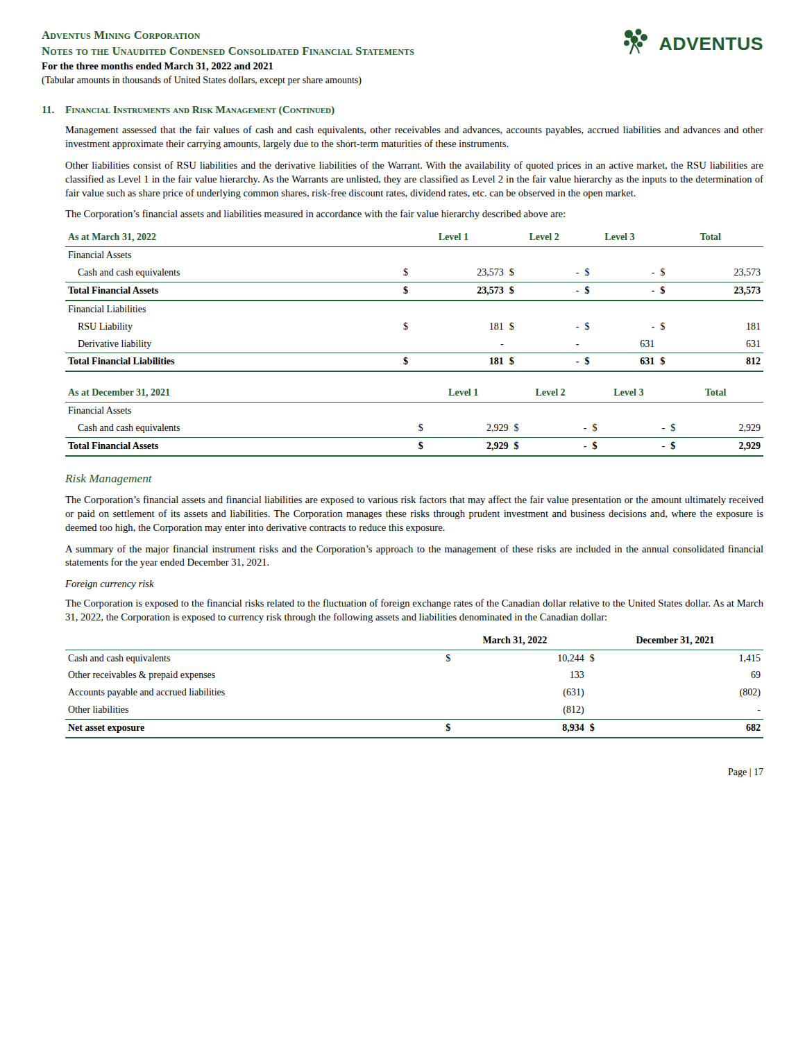Adventus Mining Corporation
Notes to the Unaudited Condensed Consolidated Financial Statements
For the three months ended March 31, 2022 and 2021
(Tabular amounts in thousands of United States dollars, except per share amounts)
ADVENTUS
11. Financial Instruments and Risk Management (Continued)
Management assessed that the fair values of cash and cash equivalents, other receivables and advances, accounts payables, accrued liabilities and advances and other investment approximate their carrying amounts, largely due to the short-term maturities of these instruments.
Other liabilities consist of RSU liabilities and the derivative liabilities of the Warrant. With the availability of quoted prices in an active market, the RSU liabilities are classified as Level 1 in the fair value hierarchy. As the Warrants are unlisted, they are classified as Level 2 in the fair value hierarchy as the inputs to the determination of fair value such as share price of underlying common shares, risk-free discount rates, dividend rates, etc. can be observed in the open market.
The Corporation’s financial assets and liabilities measured in accordance with the fair value hierarchy described above are:
| As at March 31, 2022 | Level 1 | Level 2 | Level 3 | Total |
| --- | --- | --- | --- | --- |
| Financial Assets | |
| Cash and cash equivalents | $ | 23,573 | $ | - | $ | - | $ | 23,573 |
| Total Financial Assets | $ | 23,573 | $ | - | $ | - | $ | 23,573 |
| Financial Liabilities | |
| RSU Liability | $ | 181 | $ | - | $ | - | $ | 181 |
| Derivative liability | | - | | - | | 631 | | 631 |
| Total Financial Liabilities | $ | 181 | $ | - | $ | 631 | $ | 812 |
| As at December 31, 2021 | Level 1 | Level 2 | Level 3 | Total |
| --- | --- | --- | --- | --- |
| Financial Assets | |
| Cash and cash equivalents | $ | 2,929 | $ | - | $ | - | $ | 2,929 |
| Total Financial Assets | $ | 2,929 | $ | - | $ | - | $ | 2,929 |
Risk Management
The Corporation’s financial assets and financial liabilities are exposed to various risk factors that may affect the fair value presentation or the amount ultimately received or paid on settlement of its assets and liabilities. The Corporation manages these risks through prudent investment and business decisions and, where the exposure is deemed too high, the Corporation may enter into derivative contracts to reduce this exposure.
A summary of the major financial instrument risks and the Corporation’s approach to the management of these risks are included in the annual consolidated financial statements for the year ended December 31, 2021.
Foreign currency risk
The Corporation is exposed to the financial risks related to the fluctuation of foreign exchange rates of the Canadian dollar relative to the United States dollar. As at March 31, 2022, the Corporation is exposed to currency risk through the following assets and liabilities denominated in the Canadian dollar:
| | March 31, 2022 | December 31, 2021 |
| --- | --- | --- |
| Cash and cash equivalents | $ | 10,244 | $ | 1,415 |
| Other receivables & prepaid expenses | | 133 | | 69 |
| Accounts payable and accrued liabilities | | (631) | | (802) |
| Other liabilities | | (812) | | - |
| Net asset exposure | $ | 8,934 | $ | 682 |
Page | 17